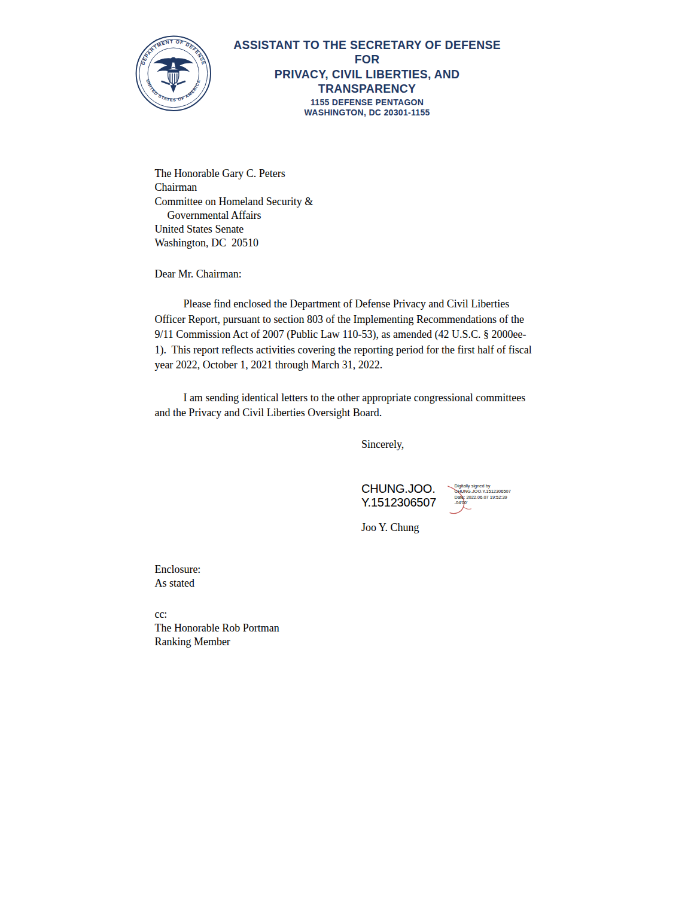DEPARTMENT OF DEFENSE UNITED STATES OF AMERICA
ASSISTANT TO THE SECRETARY OF DEFENSE FOR
PRIVACY, CIVIL LIBERTIES, AND TRANSPARENCY
1155 DEFENSE PENTAGON
WASHINGTON, DC 20301-1155
The Honorable Gary C. Peters
Chairman
Committee on Homeland Security &
Governmental Affairs
United States Senate
Washington, DC 20510
Dear Mr. Chairman:
Please find enclosed the Department of Defense Privacy and Civil Liberties Officer Report, pursuant to section 803 of the Implementing Recommendations of the 9/11 Commission Act of 2007 (Public Law 110-53), as amended (42 U.S.C. § 2000ee-1). This report reflects activities covering the reporting period for the first half of fiscal year 2022, October 1, 2021 through March 31, 2022.
I am sending identical letters to the other appropriate congressional committees and the Privacy and Civil Liberties Oversight Board.
Sincerely,
CHUNG.JOO.
Y.1512306507
Digitally signed by
CHUNG.JOO.Y.1512306507
Date: 2022.06.07 19:52:39
-04'00'
Joo Y. Chung
Enclosure:
As stated
cc:
The Honorable Rob Portman
Ranking Member